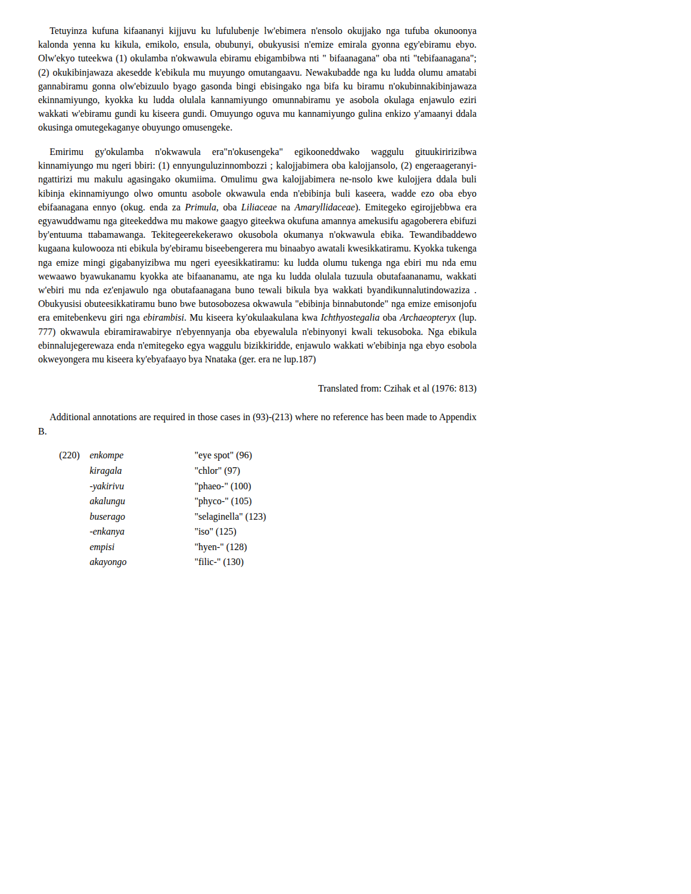Tetuyinza kufuna kifaananyi kijjuvu ku lufulubenje lw'ebimera n'ensolo okujjako nga tufuba okunoonya kalonda yenna ku kikula, emikolo, ensula, obubunyi, obukyusisi n'emize emirala gyonna egy'ebiramu ebyo. Olw'ekyo tuteekwa (1) okulamba n'okwawula ebiramu ebigambibwa nti " bifaanagana" oba nti "tebifaanagana"; (2) okukibinjawaza akesedde k'ebikula mu muyungo omutangaavu. Newakubadde nga ku ludda olumu amatabi gannabiramu gonna olw'ebizuulo byago gasonda bingi ebisingako nga bifa ku biramu n'okubinnakibinjawaza ekinnamiyungo, kyokka ku ludda olulala kannamiyungo omunnabiramu ye asobola okulaga enjawulo eziri wakkati w'ebiramu gundi ku kiseera gundi. Omuyungo oguva mu kannamiyungo gulina enkizo y'amaanyi ddala okusinga omutegekaganye obuyungo omusengeke.
Emirimu gy'okulamba n'okwawula era"n'okusengeka" egikooneddwako waggulu gituukiririzibwa kinnamiyungo mu ngeri bbiri: (1) ennyunguluzinnombozzi ; kalojjabimera oba kalojjansolo, (2) engeraageranyi-ngattirizi mu makulu agasingako okumiima. Omulimu gwa kalojjabimera ne-nsolo kwe kulojjera ddala buli kibinja ekinnamiyungo olwo omuntu asobole okwawula enda n'ebibinja buli kaseera, wadde ezo oba ebyo ebifaanagana ennyo (okug. enda za Primula, oba Liliaceae na Amaryllidaceae). Emitegeko egirojjebbwa era egyawuddwamu nga giteekeddwa mu makowe gaagyo giteekwa okufuna amannya amekusifu agagoberera ebifuzi by'entuuma ttabamawanga. Tekitegeerekekerawo okusobola okumanya n'okwawula ebika. Tewandibaddewo kugaana kulowooza nti ebikula by'ebiramu biseebengerera mu binaabyo awatali kwesikkatiramu. Kyokka tukenga nga emize mingi gigabanyizibwa mu ngeri eyeesikkatiramu: ku ludda olumu tukenga nga ebiri mu nda emu wewaawo byawukanamu kyokka ate bifaananamu, ate nga ku ludda olulala tuzuula obutafaananamu, wakkati w'ebiri mu nda ez'enjawulo nga obutafaanagana buno tewali bikula bya wakkati byandikunnalutindowaziza . Obukyusisi obuteesikkatiramu buno bwe butosobozesa okwawula "ebibinja binnabutonde" nga emize emisonjofu era emitebenkevu giri nga ebirambisi. Mu kiseera ky'okulaakulana kwa Ichthyostegalia oba Archaeopteryx (lup. 777) okwawula ebiramirawabirye n'ebyennyanja oba ebyewalula n'ebinyonyi kwali tekusoboka. Nga ebikula ebinnalujegerewaza enda n'emitegeko egya waggulu bizikkiridde, enjawulo wakkati w'ebibinja nga ebyo esobola okweyongera mu kiseera ky'ebyafaayo bya Nnataka (ger. era ne lup.187)
Translated from: Czihak et al (1976: 813)
Additional annotations are required in those cases in (93)-(213) where no reference has been made to Appendix B.
| (220) | enkompe | "eye spot" (96) |
| | kiragala | "chlor" (97) |
| | -yakirivu | "phaeo-" (100) |
| | akalungu | "phyco-" (105) |
| | buserago | "selaginella" (123) |
| | -enkanya | "iso" (125) |
| | empisi | "hyen-" (128) |
| | akayongo | "filic-" (130) |